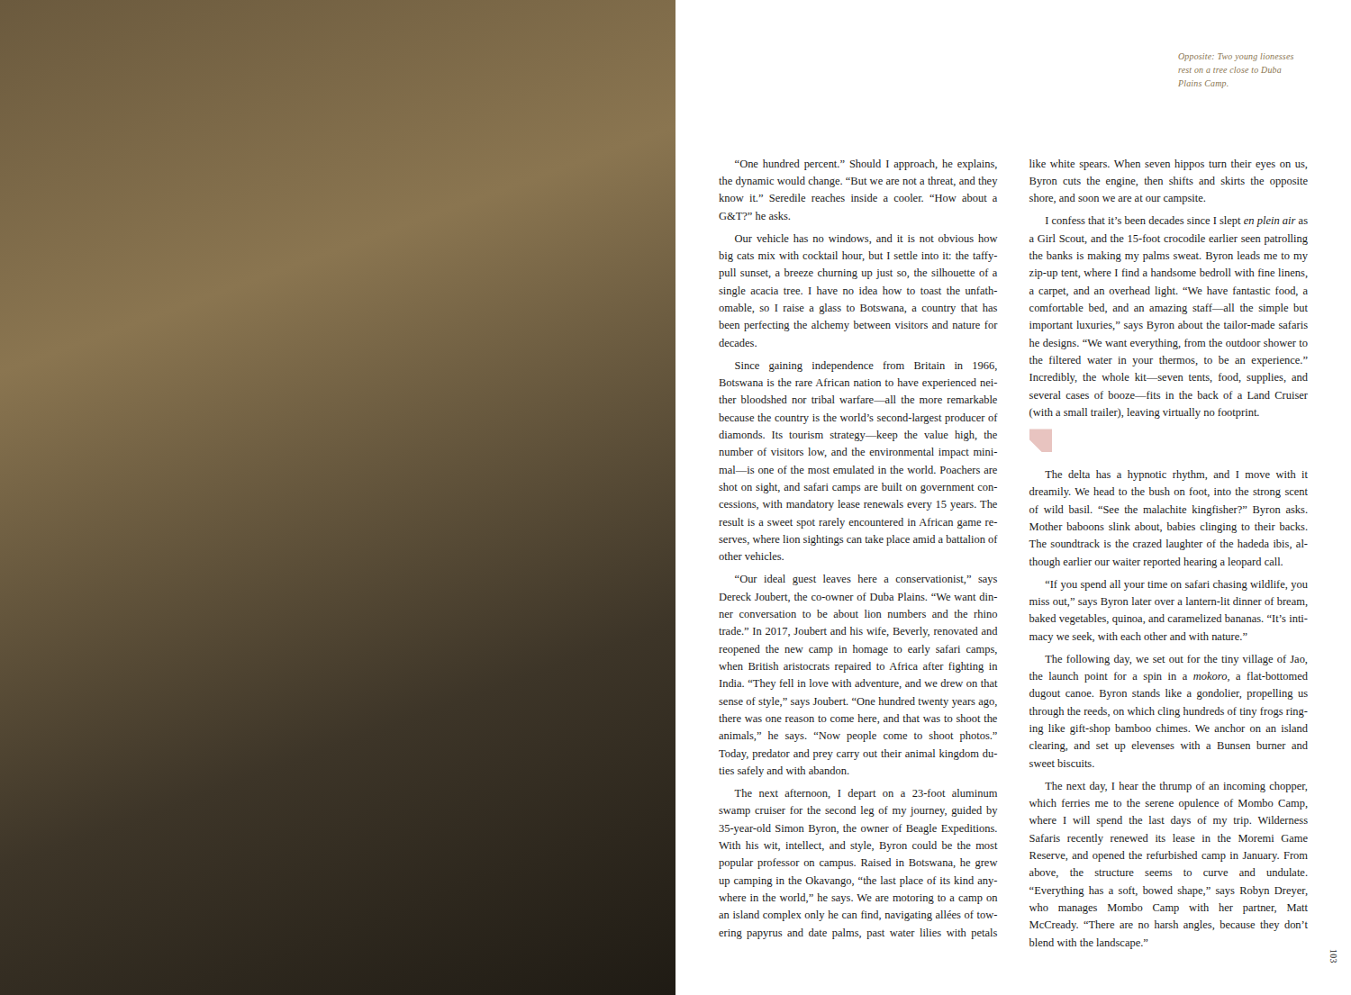Opposite: Two young lionesses rest on a tree close to Duba Plains Camp.
“One hundred percent.” Should I approach, he explains, the dynamic would change. “But we are not a threat, and they know it.” Seredile reaches inside a cooler. “How about a G&T?” he asks.
Our vehicle has no windows, and it is not obvious how big cats mix with cocktail hour, but I settle into it: the taffy-pull sunset, a breeze churning up just so, the silhouette of a single acacia tree. I have no idea how to toast the unfathomable, so I raise a glass to Botswana, a country that has been perfecting the alchemy between visitors and nature for decades.
Since gaining independence from Britain in 1966, Botswana is the rare African nation to have experienced neither bloodshed nor tribal warfare—all the more remarkable because the country is the world’s second-largest producer of diamonds. Its tourism strategy—keep the value high, the number of visitors low, and the environmental impact minimal—is one of the most emulated in the world. Poachers are shot on sight, and safari camps are built on government concessions, with mandatory lease renewals every 15 years. The result is a sweet spot rarely encountered in African game reserves, where lion sightings can take place amid a battalion of other vehicles.
“Our ideal guest leaves here a conservationist,” says Dereck Joubert, the co-owner of Duba Plains. “We want dinner conversation to be about lion numbers and the rhino trade.” In 2017, Joubert and his wife, Beverly, renovated and reopened the new camp in homage to early safari camps, when British aristocrats repaired to Africa after fighting in India. “They fell in love with adventure, and we drew on that sense of style,” says Joubert. “One hundred twenty years ago, there was one reason to come here, and that was to shoot the animals,” he says. “Now people come to shoot photos.” Today, predator and prey carry out their animal kingdom duties safely and with abandon.
The next afternoon, I depart on a 23-foot aluminum swamp cruiser for the second leg of my journey, guided by 35-year-old Simon Byron, the owner of Beagle Expeditions. With his wit, intellect, and style, Byron could be the most popular professor on campus. Raised in Botswana, he grew up camping in the Okavango, “the last place of its kind anywhere in the world,” he says. We are motoring to a camp on an island complex only he can find, navigating allées of towering papyrus and date palms, past water lilies with petals like white spears. When seven hippos turn their eyes on us, Byron cuts the engine, then shifts and skirts the opposite shore, and soon we are at our campsite.
I confess that it’s been decades since I slept en plein air as a Girl Scout, and the 15-foot crocodile earlier seen patrolling the banks is making my palms sweat. Byron leads me to my zip-up tent, where I find a handsome bedroll with fine linens, a carpet, and an overhead light. “We have fantastic food, a comfortable bed, and an amazing staff—all the simple but important luxuries,” says Byron about the tailor-made safaris he designs. “We want everything, from the outdoor shower to the filtered water in your thermos, to be an experience.” Incredibly, the whole kit—seven tents, food, supplies, and several cases of booze—fits in the back of a Land Cruiser (with a small trailer), leaving virtually no footprint.
The delta has a hypnotic rhythm, and I move with it dreamily. We head to the bush on foot, into the strong scent of wild basil. “See the malachite kingfisher?” Byron asks. Mother baboons slink about, babies clinging to their backs. The soundtrack is the crazed laughter of the hadeda ibis, although earlier our waiter reported hearing a leopard call.
“If you spend all your time on safari chasing wildlife, you miss out,” says Byron later over a lantern-lit dinner of bream, baked vegetables, quinoa, and caramelized bananas. “It’s intimacy we seek, with each other and with nature.”
The following day, we set out for the tiny village of Jao, the launch point for a spin in a mokoro, a flat-bottomed dugout canoe. Byron stands like a gondolier, propelling us through the reeds, on which cling hundreds of tiny frogs ringing like gift-shop bamboo chimes. We anchor on an island clearing, and set up elevenses with a Bunsen burner and sweet biscuits.
The next day, I hear the thrump of an incoming chopper, which ferries me to the serene opulence of Mombo Camp, where I will spend the last days of my trip. Wilderness Safaris recently renewed its lease in the Moremi Game Reserve, and opened the refurbished camp in January. From above, the structure seems to curve and undulate. “Everything has a soft, bowed shape,” says Robyn Dreyer, who manages Mombo Camp with her partner, Matt McCready. “There are no harsh angles, because they don’t blend with the landscape.”
103